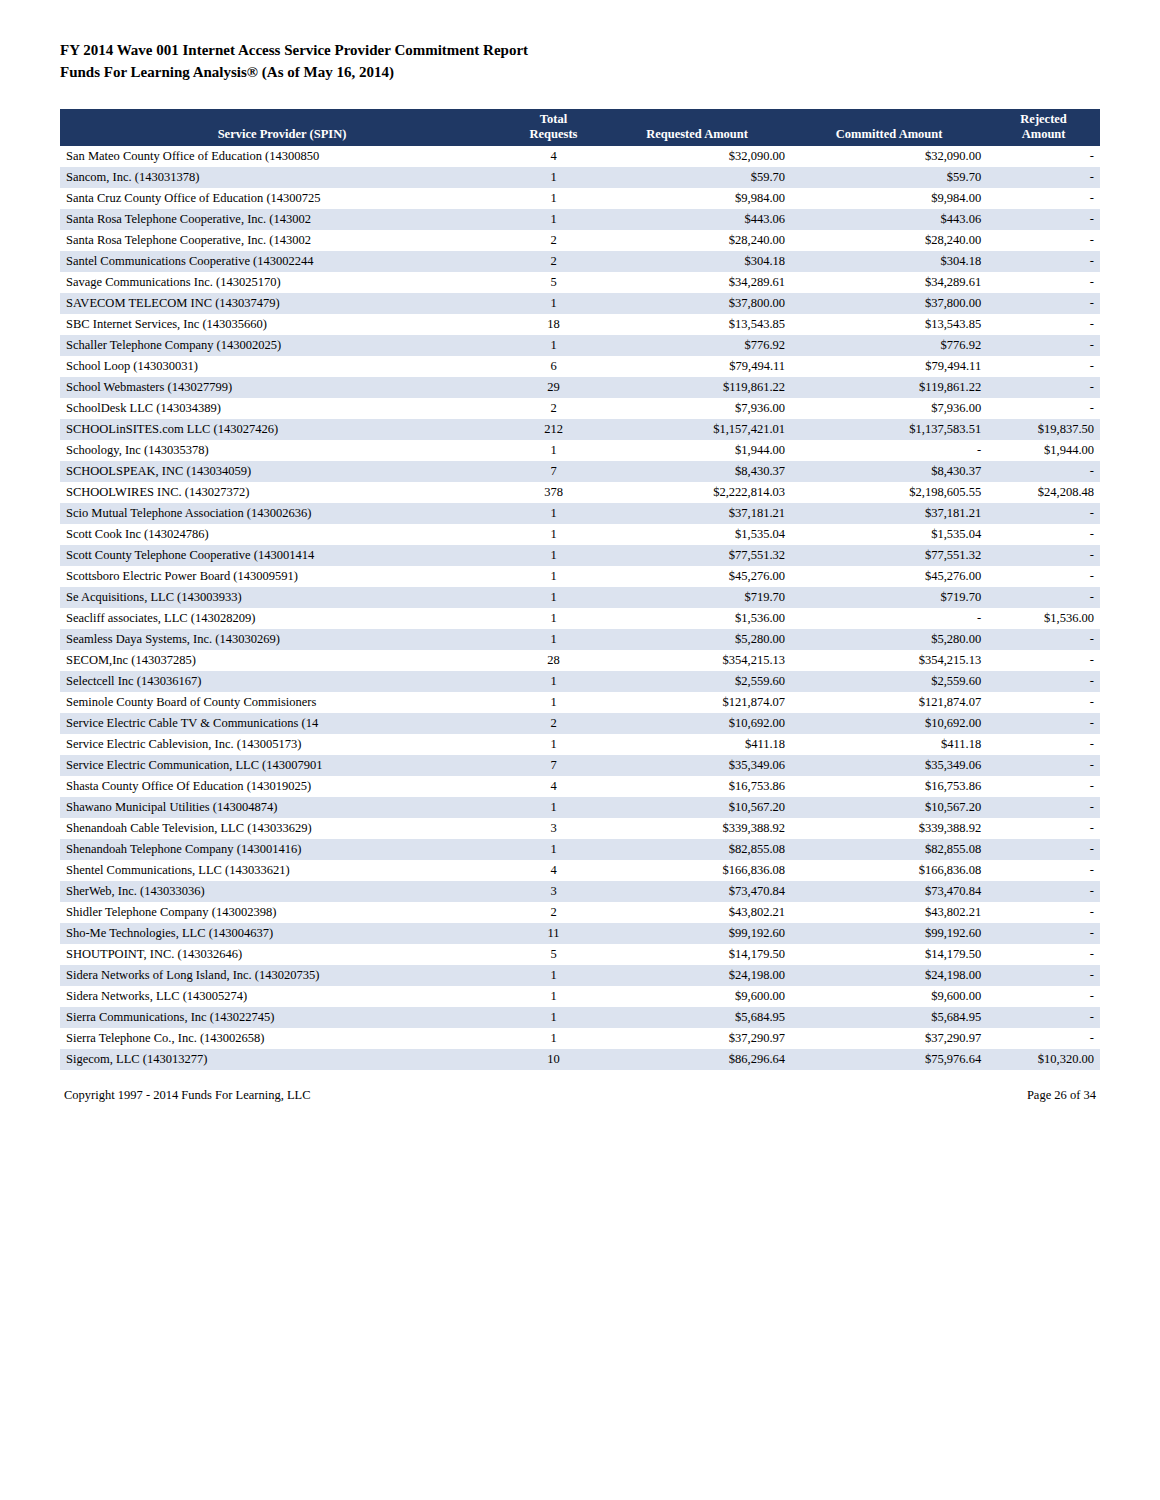FY 2014 Wave 001 Internet Access Service Provider Commitment Report
Funds For Learning Analysis® (As of May 16, 2014)
| Service Provider (SPIN) | Total Requests | Requested Amount | Committed Amount | Rejected Amount |
| --- | --- | --- | --- | --- |
| San Mateo County Office of Education (14300850 | 4 | $32,090.00 | $32,090.00 | - |
| Sancom, Inc. (143031378) | 1 | $59.70 | $59.70 | - |
| Santa Cruz County Office of Education (14300725 | 1 | $9,984.00 | $9,984.00 | - |
| Santa Rosa Telephone Cooperative, Inc. (143002 | 1 | $443.06 | $443.06 | - |
| Santa Rosa Telephone Cooperative, Inc. (143002 | 2 | $28,240.00 | $28,240.00 | - |
| Santel Communications Cooperative (143002244 | 2 | $304.18 | $304.18 | - |
| Savage Communications Inc. (143025170) | 5 | $34,289.61 | $34,289.61 | - |
| SAVECOM TELECOM INC (143037479) | 1 | $37,800.00 | $37,800.00 | - |
| SBC Internet Services, Inc (143035660) | 18 | $13,543.85 | $13,543.85 | - |
| Schaller Telephone Company (143002025) | 1 | $776.92 | $776.92 | - |
| School Loop (143030031) | 6 | $79,494.11 | $79,494.11 | - |
| School Webmasters (143027799) | 29 | $119,861.22 | $119,861.22 | - |
| SchoolDesk LLC (143034389) | 2 | $7,936.00 | $7,936.00 | - |
| SCHOOLinSITES.com LLC (143027426) | 212 | $1,157,421.01 | $1,137,583.51 | $19,837.50 |
| Schoology, Inc (143035378) | 1 | $1,944.00 | - | $1,944.00 |
| SCHOOLSPEAK, INC (143034059) | 7 | $8,430.37 | $8,430.37 | - |
| SCHOOLWIRES INC. (143027372) | 378 | $2,222,814.03 | $2,198,605.55 | $24,208.48 |
| Scio Mutual Telephone Association (143002636) | 1 | $37,181.21 | $37,181.21 | - |
| Scott Cook Inc (143024786) | 1 | $1,535.04 | $1,535.04 | - |
| Scott County Telephone Cooperative (143001414 | 1 | $77,551.32 | $77,551.32 | - |
| Scottsboro Electric Power Board (143009591) | 1 | $45,276.00 | $45,276.00 | - |
| Se Acquisitions, LLC (143003933) | 1 | $719.70 | $719.70 | - |
| Seacliff associates, LLC (143028209) | 1 | $1,536.00 | - | $1,536.00 |
| Seamless Daya Systems, Inc. (143030269) | 1 | $5,280.00 | $5,280.00 | - |
| SECOM,Inc (143037285) | 28 | $354,215.13 | $354,215.13 | - |
| Selectcell Inc (143036167) | 1 | $2,559.60 | $2,559.60 | - |
| Seminole County Board of County Commisioners | 1 | $121,874.07 | $121,874.07 | - |
| Service Electric Cable TV & Communications (14 | 2 | $10,692.00 | $10,692.00 | - |
| Service Electric Cablevision, Inc. (143005173) | 1 | $411.18 | $411.18 | - |
| Service Electric Communication, LLC (143007901 | 7 | $35,349.06 | $35,349.06 | - |
| Shasta County Office Of Education (143019025) | 4 | $16,753.86 | $16,753.86 | - |
| Shawano Municipal Utilities (143004874) | 1 | $10,567.20 | $10,567.20 | - |
| Shenandoah Cable Television, LLC (143033629) | 3 | $339,388.92 | $339,388.92 | - |
| Shenandoah Telephone Company (143001416) | 1 | $82,855.08 | $82,855.08 | - |
| Shentel Communications, LLC (143033621) | 4 | $166,836.08 | $166,836.08 | - |
| SherWeb, Inc. (143033036) | 3 | $73,470.84 | $73,470.84 | - |
| Shidler Telephone Company (143002398) | 2 | $43,802.21 | $43,802.21 | - |
| Sho-Me Technologies, LLC (143004637) | 11 | $99,192.60 | $99,192.60 | - |
| SHOUTPOINT, INC. (143032646) | 5 | $14,179.50 | $14,179.50 | - |
| Sidera Networks of Long Island, Inc. (143020735) | 1 | $24,198.00 | $24,198.00 | - |
| Sidera Networks, LLC (143005274) | 1 | $9,600.00 | $9,600.00 | - |
| Sierra Communications, Inc (143022745) | 1 | $5,684.95 | $5,684.95 | - |
| Sierra Telephone Co., Inc. (143002658) | 1 | $37,290.97 | $37,290.97 | - |
| Sigecom, LLC (143013277) | 10 | $86,296.64 | $75,976.64 | $10,320.00 |
Copyright 1997 - 2014 Funds For Learning, LLC Page 26 of 34